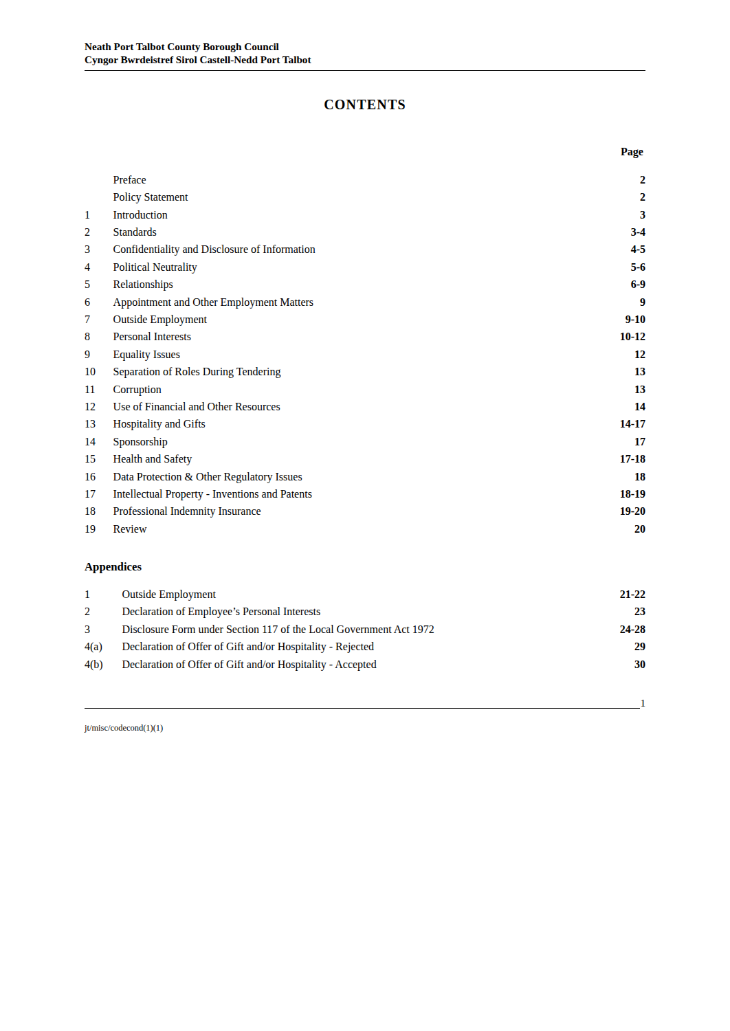Neath Port Talbot County Borough Council
Cyngor Bwrdeistref Sirol Castell-Nedd Port Talbot
CONTENTS
Page
| | Preface | 2 |
| | Policy Statement | 2 |
| 1 | Introduction | 3 |
| 2 | Standards | 3-4 |
| 3 | Confidentiality and Disclosure of Information | 4-5 |
| 4 | Political Neutrality | 5-6 |
| 5 | Relationships | 6-9 |
| 6 | Appointment and Other Employment Matters | 9 |
| 7 | Outside Employment | 9-10 |
| 8 | Personal Interests | 10-12 |
| 9 | Equality Issues | 12 |
| 10 | Separation of Roles During Tendering | 13 |
| 11 | Corruption | 13 |
| 12 | Use of Financial and Other Resources | 14 |
| 13 | Hospitality and Gifts | 14-17 |
| 14 | Sponsorship | 17 |
| 15 | Health and Safety | 17-18 |
| 16 | Data Protection & Other Regulatory Issues | 18 |
| 17 | Intellectual Property - Inventions and Patents | 18-19 |
| 18 | Professional Indemnity Insurance | 19-20 |
| 19 | Review | 20 |
Appendices
| 1 | Outside Employment | 21-22 |
| 2 | Declaration of Employee’s Personal Interests | 23 |
| 3 | Disclosure Form under Section 117 of the Local Government Act 1972 | 24-28 |
| 4(a) | Declaration of Offer of Gift and/or Hospitality - Rejected | 29 |
| 4(b) | Declaration of Offer of Gift and/or Hospitality - Accepted | 30 |
1
jt/misc/codecond(1)(1)